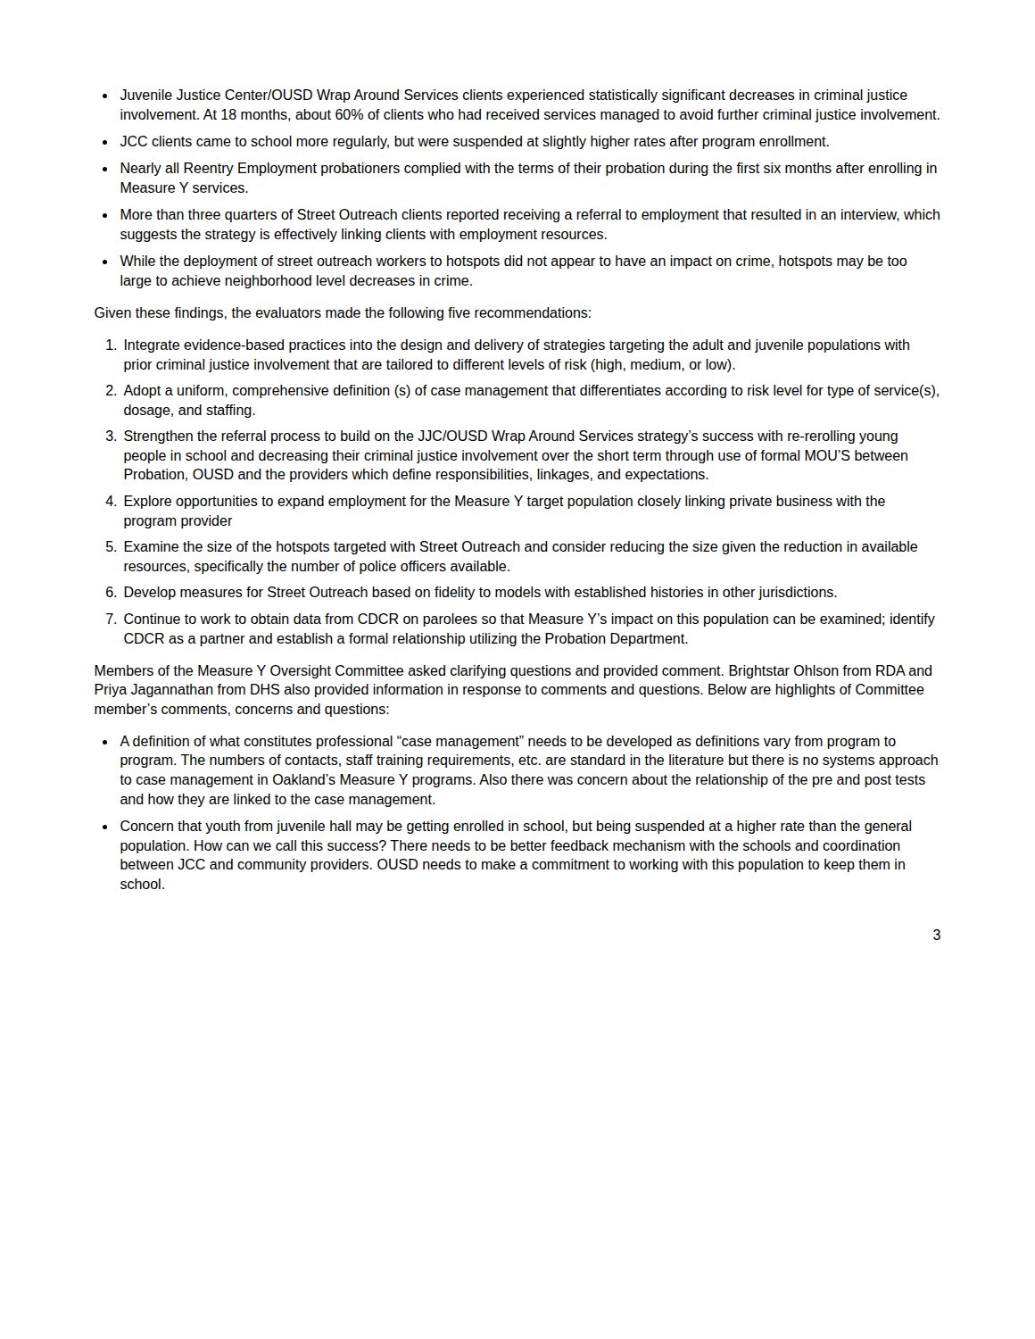Juvenile Justice Center/OUSD Wrap Around Services clients experienced statistically significant decreases in criminal justice involvement. At 18 months, about 60% of clients who had received services managed to avoid further criminal justice involvement.
JCC clients came to school more regularly, but were suspended at slightly higher rates after program enrollment.
Nearly all Reentry Employment probationers complied with the terms of their probation during the first six months after enrolling in Measure Y services.
More than three quarters of Street Outreach clients reported receiving a referral to employment that resulted in an interview, which suggests the strategy is effectively linking clients with employment resources.
While the deployment of street outreach workers to hotspots did not appear to have an impact on crime, hotspots may be too large to achieve neighborhood level decreases in crime.
Given these findings, the evaluators made the following five recommendations:
Integrate evidence-based practices into the design and delivery of strategies targeting the adult and juvenile populations with prior criminal justice involvement that are tailored to different levels of risk (high, medium, or low).
Adopt a uniform, comprehensive definition (s) of case management that differentiates according to risk level for type of service(s), dosage, and staffing.
Strengthen the referral process to build on the JJC/OUSD Wrap Around Services strategy’s success with re-rerolling young people in school and decreasing their criminal justice involvement over the short term through use of formal MOU’S between Probation, OUSD and the providers which define responsibilities, linkages, and expectations.
Explore opportunities to expand employment for the Measure Y target population closely linking private business with the program provider
Examine the size of the hotspots targeted with Street Outreach and consider reducing the size given the reduction in available resources, specifically the number of police officers available.
Develop measures for Street Outreach based on fidelity to models with established histories in other jurisdictions.
Continue to work to obtain data from CDCR on parolees so that Measure Y’s impact on this population can be examined; identify CDCR as a partner and establish a formal relationship utilizing the Probation Department.
Members of the Measure Y Oversight Committee asked clarifying questions and provided comment. Brightstar Ohlson from RDA and Priya Jagannathan from DHS also provided information in response to comments and questions. Below are highlights of Committee member’s comments, concerns and questions:
A definition of what constitutes professional “case management” needs to be developed as definitions vary from program to program. The numbers of contacts, staff training requirements, etc. are standard in the literature but there is no systems approach to case management in Oakland’s Measure Y programs. Also there was concern about the relationship of the pre and post tests and how they are linked to the case management.
Concern that youth from juvenile hall may be getting enrolled in school, but being suspended at a higher rate than the general population. How can we call this success? There needs to be better feedback mechanism with the schools and coordination between JCC and community providers. OUSD needs to make a commitment to working with this population to keep them in school.
3